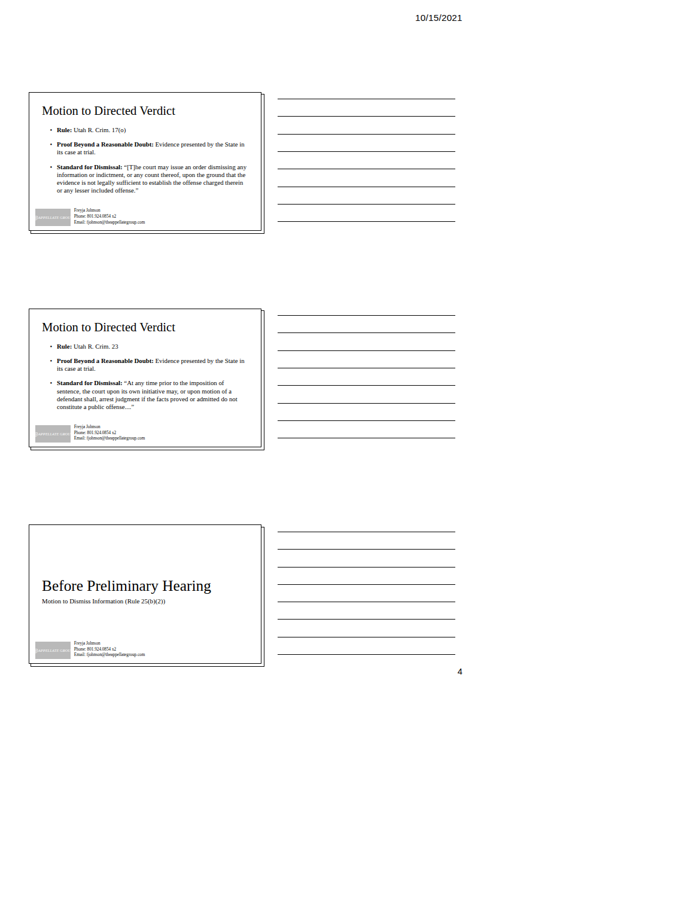10/15/2021
Motion to Directed Verdict
Rule: Utah R. Crim. 17(o)
Proof Beyond a Reasonable Doubt: Evidence presented by the State in its case at trial.
Standard for Dismissal: “[T]he court may issue an order dismissing any information or indictment, or any count thereof, upon the ground that the evidence is not legally sufficient to establish the offense charged therein or any lesser included offense.”
◎APPELLATE GROUP
Freyja Johnson
Phone: 801.924.0854 x2
Email: fjohnson@theappellategroup.com
Motion to Directed Verdict
Rule: Utah R. Crim. 23
Proof Beyond a Reasonable Doubt: Evidence presented by the State in its case at trial.
Standard for Dismissal: “At any time prior to the imposition of sentence, the court upon its own initiative may, or upon motion of a defendant shall, arrest judgment if the facts proved or admitted do not constitute a public offense....”
◎APPELLATE GROUP
Freyja Johnson
Phone: 801.924.0854 x2
Email: fjohnson@theappellategroup.com
Before Preliminary Hearing
Motion to Dismiss Information (Rule 25(b)(2))
◎APPELLATE GROUP
Freyja Johnson
Phone: 801.924.0854 x2
Email: fjohnson@theappellategroup.com
4